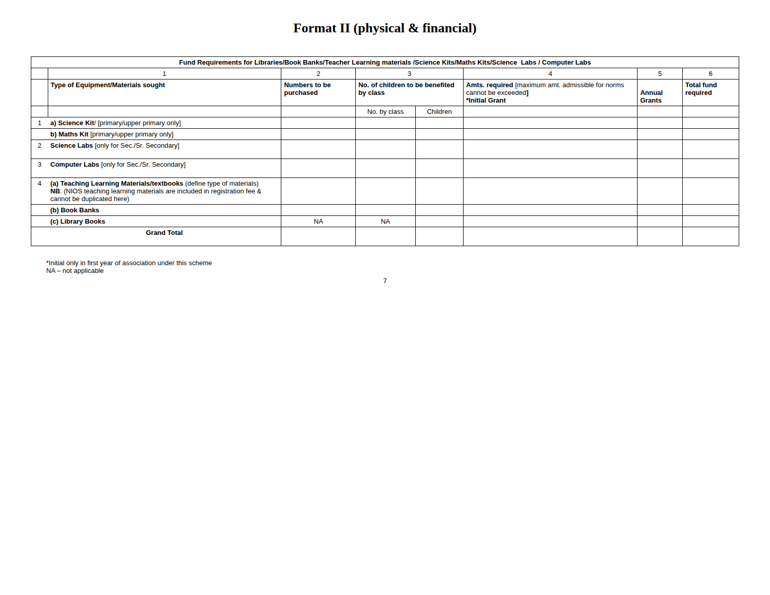Format II (physical & financial)
| Fund Requirements for Libraries/Book Banks/Teacher Learning materials /Science Kits/Maths Kits/Science Labs / Computer Labs |
| | 1 | 2 | 3 | 4 | 5 | 6 |
| | Type of Equipment/Materials sought | Numbers to be purchased | No. of children to be benefited by class | Amts. required [maximum amt. admissible for norms cannot be exceeded ] *Initial Grant | Annual Grants | Total fund required |
| | | | No. by class | Children | | | |
| 1 | a) Science Kit / [primary/upper primary only] | | | | | | |
| | b) Maths Kit [primary/upper primary only] | | | | | | |
| 2 | Science Labs [only for Sec./Sr. Secondary] | | | | | | |
| 3 | Computer Labs [only for Sec./Sr. Secondary] | | | | | | |
| 4 | (a) Teaching Learning Materials/textbooks (define type of materials) NB : (NIOS teaching learning materials are included in registration fee & cannot be duplicated here) | | | | | | |
| | (b) Book Banks | | | | | | |
| | (c) Library Books | NA | NA | | | | |
| | Grand Total | | | | | | |
*Initial only in first year of association under this scheme
NA – not applicable
7